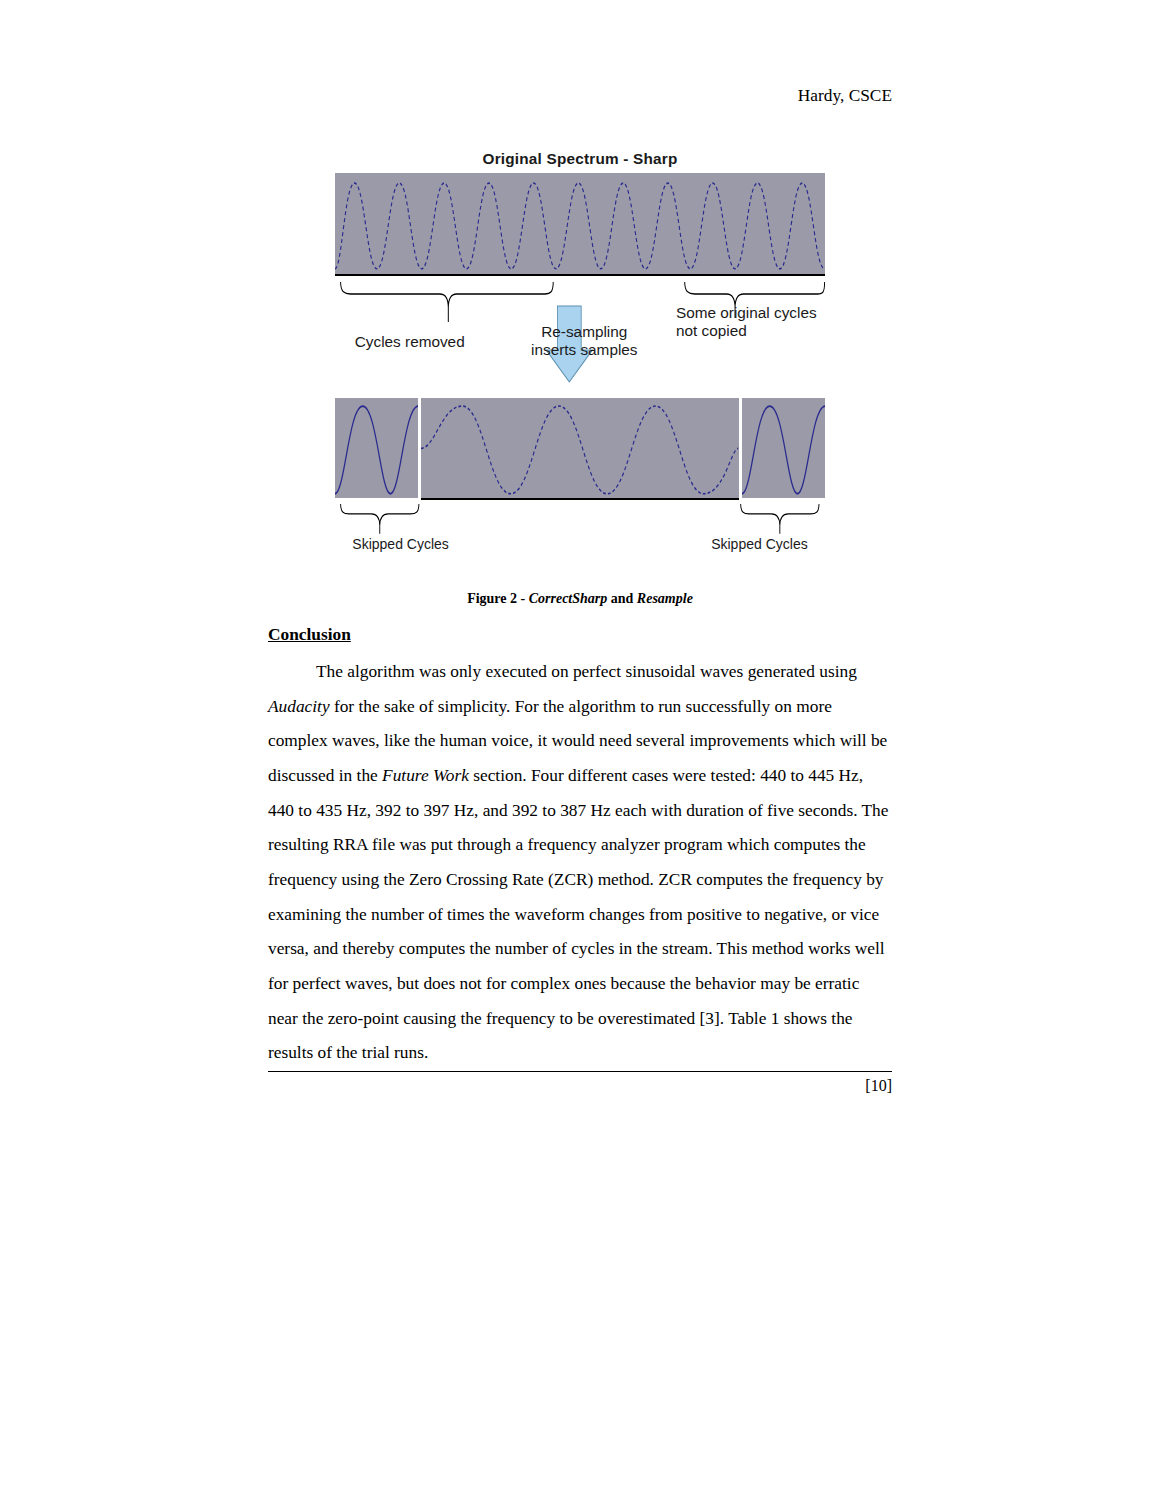Hardy, CSCE
Original Spectrum - Sharp
Cycles removed
Re-sampling
inserts samples
Some original cycles
not copied
Skipped Cycles
Skipped Cycles
Figure 2 - CorrectSharp and Resample
Conclusion
The algorithm was only executed on perfect sinusoidal waves generated using Audacity for the sake of simplicity. For the algorithm to run successfully on more complex waves, like the human voice, it would need several improvements which will be discussed in the Future Work section. Four different cases were tested: 440 to 445 Hz, 440 to 435 Hz, 392 to 397 Hz, and 392 to 387 Hz each with duration of five seconds. The resulting RRA file was put through a frequency analyzer program which computes the frequency using the Zero Crossing Rate (ZCR) method. ZCR computes the frequency by examining the number of times the waveform changes from positive to negative, or vice versa, and thereby computes the number of cycles in the stream. This method works well for perfect waves, but does not for complex ones because the behavior may be erratic near the zero-point causing the frequency to be overestimated [3]. Table 1 shows the results of the trial runs.
[10]